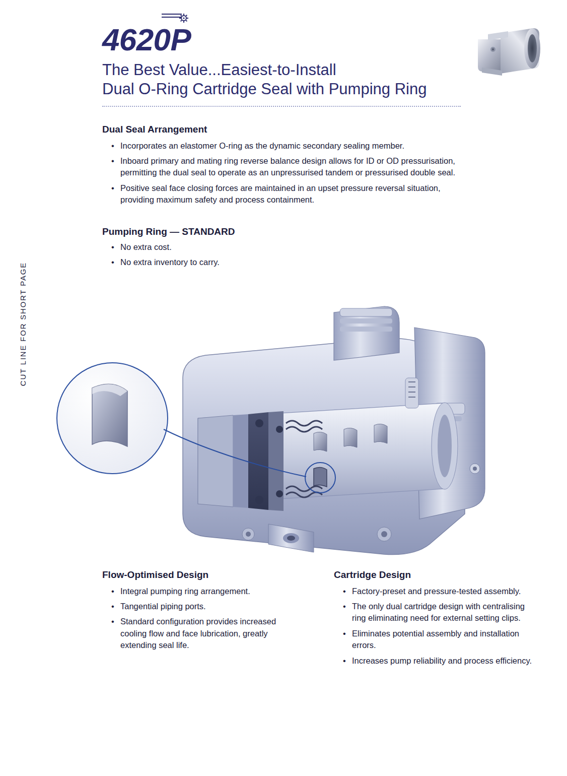CUT LINE FOR SHORT PAGE
4620P
The Best Value...Easiest-to-Install
Dual O-Ring Cartridge Seal with Pumping Ring
Dual Seal Arrangement
Incorporates an elastomer O-ring as the dynamic secondary sealing member.
Inboard primary and mating ring reverse balance design allows for ID or OD pressurisation, permitting the dual seal to operate as an unpressurised tandem or pressurised double seal.
Positive seal face closing forces are maintained in an upset pressure reversal situation, providing maximum safety and process containment.
Pumping Ring — STANDARD
No extra cost.
No extra inventory to carry.
Flow-Optimised Design
Integral pumping ring arrangement.
Tangential piping ports.
Standard configuration provides increased cooling flow and face lubrication, greatly extending seal life.
Cartridge Design
Factory-preset and pressure-tested assembly.
The only dual cartridge design with centralising ring eliminating need for external setting clips.
Eliminates potential assembly and installation errors.
Increases pump reliability and process efficiency.